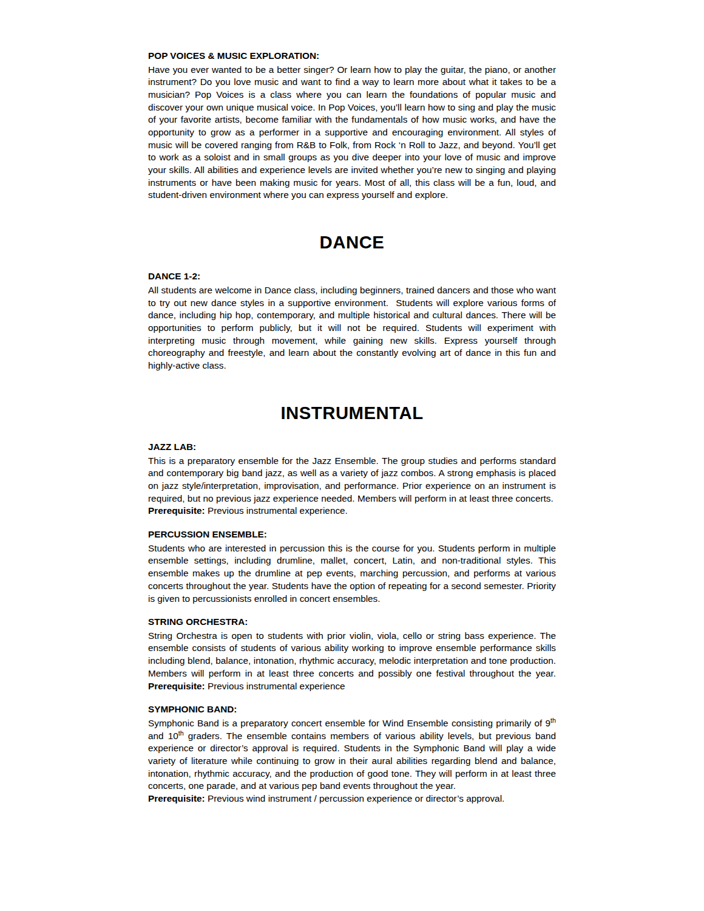POP VOICES & MUSIC EXPLORATION:
Have you ever wanted to be a better singer? Or learn how to play the guitar, the piano, or another instrument? Do you love music and want to find a way to learn more about what it takes to be a musician? Pop Voices is a class where you can learn the foundations of popular music and discover your own unique musical voice. In Pop Voices, you’ll learn how to sing and play the music of your favorite artists, become familiar with the fundamentals of how music works, and have the opportunity to grow as a performer in a supportive and encouraging environment. All styles of music will be covered ranging from R&B to Folk, from Rock ‘n Roll to Jazz, and beyond. You’ll get to work as a soloist and in small groups as you dive deeper into your love of music and improve your skills. All abilities and experience levels are invited whether you’re new to singing and playing instruments or have been making music for years. Most of all, this class will be a fun, loud, and student-driven environment where you can express yourself and explore.
DANCE
DANCE 1-2:
All students are welcome in Dance class, including beginners, trained dancers and those who want to try out new dance styles in a supportive environment. Students will explore various forms of dance, including hip hop, contemporary, and multiple historical and cultural dances. There will be opportunities to perform publicly, but it will not be required. Students will experiment with interpreting music through movement, while gaining new skills. Express yourself through choreography and freestyle, and learn about the constantly evolving art of dance in this fun and highly-active class.
INSTRUMENTAL
JAZZ LAB:
This is a preparatory ensemble for the Jazz Ensemble. The group studies and performs standard and contemporary big band jazz, as well as a variety of jazz combos. A strong emphasis is placed on jazz style/interpretation, improvisation, and performance. Prior experience on an instrument is required, but no previous jazz experience needed. Members will perform in at least three concerts. Prerequisite: Previous instrumental experience.
PERCUSSION ENSEMBLE:
Students who are interested in percussion this is the course for you. Students perform in multiple ensemble settings, including drumline, mallet, concert, Latin, and non-traditional styles. This ensemble makes up the drumline at pep events, marching percussion, and performs at various concerts throughout the year. Students have the option of repeating for a second semester. Priority is given to percussionists enrolled in concert ensembles.
STRING ORCHESTRA:
String Orchestra is open to students with prior violin, viola, cello or string bass experience. The ensemble consists of students of various ability working to improve ensemble performance skills including blend, balance, intonation, rhythmic accuracy, melodic interpretation and tone production. Members will perform in at least three concerts and possibly one festival throughout the year. Prerequisite: Previous instrumental experience
SYMPHONIC BAND:
Symphonic Band is a preparatory concert ensemble for Wind Ensemble consisting primarily of 9th and 10th graders. The ensemble contains members of various ability levels, but previous band experience or director’s approval is required. Students in the Symphonic Band will play a wide variety of literature while continuing to grow in their aural abilities regarding blend and balance, intonation, rhythmic accuracy, and the production of good tone. They will perform in at least three concerts, one parade, and at various pep band events throughout the year.
Prerequisite: Previous wind instrument / percussion experience or director’s approval.